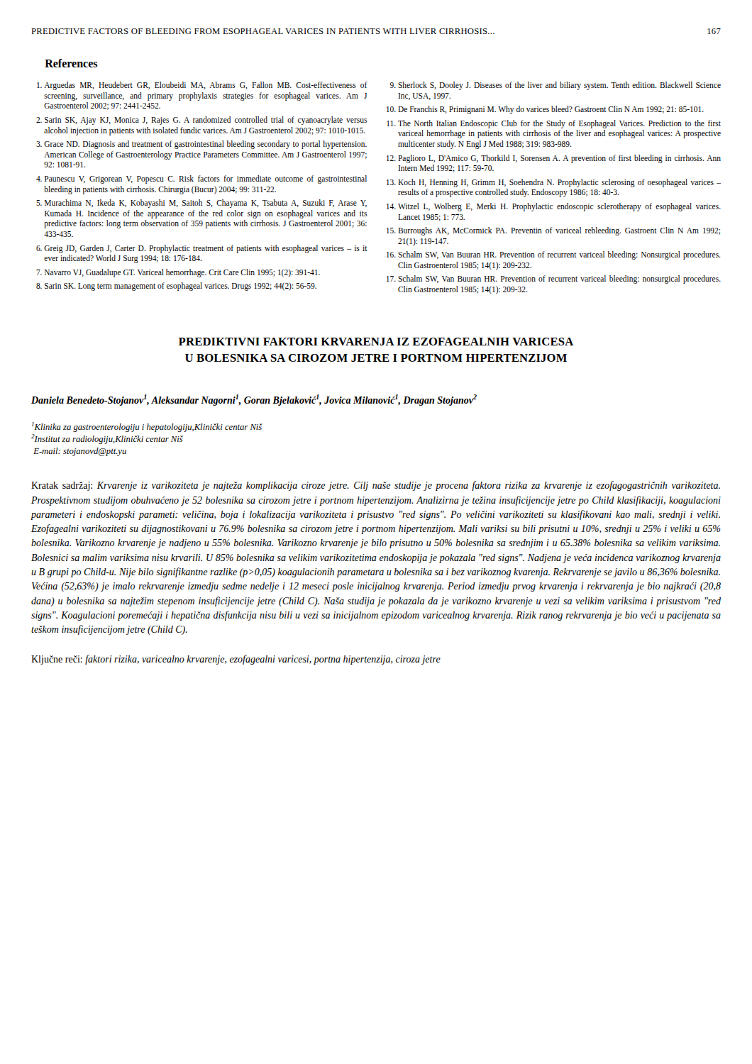Predictive factors of bleeding from esophageal varices in patients with liver cirrhosis... 167
References
Arguedas MR, Heudebert GR, Eloubeidi MA, Abrams G, Fallon MB. Cost-effectiveness of screening, surveillance, and primary prophylaxis strategies for esophageal varices. Am J Gastroenterol 2002; 97: 2441-2452.
Sarin SK, Ajay KJ, Monica J, Rajes G. A randomized controlled trial of cyanoacrylate versus alcohol injection in patients with isolated fundic varices. Am J Gastroenterol 2002; 97: 1010-1015.
Grace ND. Diagnosis and treatment of gastrointestinal bleeding secondary to portal hypertension. American College of Gastroenterology Practice Parameters Committee. Am J Gastroenterol 1997; 92: 1081-91.
Paunescu V, Grigorean V, Popescu C. Risk factors for immediate outcome of gastrointestinal bleeding in patients with cirrhosis. Chirurgia (Bucur) 2004; 99: 311-22.
Murachima N, Ikeda K, Kobayashi M, Saitoh S, Chayama K, Tsabuta A, Suzuki F, Arase Y, Kumada H. Incidence of the appearance of the red color sign on esophageal varices and its predictive factors: long term observation of 359 patients with cirrhosis. J Gastroenterol 2001; 36: 433-435.
Greig JD, Garden J, Carter D. Prophylactic treatment of patients with esophageal varices – is it ever indicated? World J Surg 1994; 18: 176-184.
Navarro VJ, Guadalupe GT. Variceal hemorrhage. Crit Care Clin 1995; 1(2): 391-41.
Sarin SK. Long term management of esophageal varices. Drugs 1992; 44(2): 56-59.
Sherlock S, Dooley J. Diseases of the liver and biliary system. Tenth edition. Blackwell Science Inc, USA, 1997.
De Franchis R, Primignani M. Why do varices bleed? Gastroent Clin N Am 1992; 21: 85-101.
The North Italian Endoscopic Club for the Study of Esophageal Varices. Prediction to the first variceal hemorrhage in patients with cirrhosis of the liver and esophageal varices: A prospective multicenter study. N Engl J Med 1988; 319: 983-989.
Paglioro L, D'Amico G, Thorkild I, Sorensen A. A prevention of first bleeding in cirrhosis. Ann Intern Med 1992; 117: 59-70.
Koch H, Henning H, Grimm H, Soehendra N. Prophylactic sclerosing of oesophageal varices – results of a prospective controlled study. Endoscopy 1986; 18: 40-3.
Witzel L, Wolberg E, Merki H. Prophylactic endoscopic sclerotherapy of esophageal varices. Lancet 1985; 1: 773.
Burroughs AK, McCormick PA. Preventin of variceal rebleeding. Gastroent Clin N Am 1992; 21(1): 119-147.
Schalm SW, Van Buuran HR. Prevention of recurrent variceal bleeding: Nonsurgical procedures. Clin Gastroenterol 1985; 14(1): 209-232.
Schalm SW, Van Buuran HR. Prevention of recurrent variceal bleeding: nonsurgical procedures. Clin Gastroenterol 1985; 14(1): 209-32.
PREDIKTIVNI FAKTORI KRVARENJA IZ EZOFAGEALNIH VARICESA
U BOLESNIKA SA CIROZOM JETRE I PORTNOM HIPERTENZIJOM
Daniela Benedeto-Stojanov1, Aleksandar Nagorni1, Goran Bjelaković1, Jovica Milanović1, Dragan Stojanov2
1Klinika za gastroenterologiju i hepatologiju,Klinički centar Niš
2Institut za radiologiju,Klinički centar Niš
E-mail: stojanovd@ptt.yu
Kratak sadržaj: Krvarenje iz varikoziteta je najteža komplikacija ciroze jetre. Cilj naše studije je procena faktora rizika za krvarenje iz ezofagogastričnih varikoziteta. Prospektivnom studijom obuhvaćeno je 52 bolesnika sa cirozom jetre i portnom hipertenzijom. Analizirna je težina insuficijencije jetre po Child klasifikaciji, koagulacioni parameteri i endoskopski parameti: veličina, boja i lokalizacija varikoziteta i prisustvo "red signs". Po veličini varikoziteti su klasifikovani kao mali, srednji i veliki. Ezofagealni varikoziteti su dijagnostikovani u 76.9% bolesnika sa cirozom jetre i portnom hipertenzijom. Mali variksi su bili prisutni u 10%, srednji u 25% i veliki u 65% bolesnika. Varikozno krvarenje je nadjeno u 55% bolesnika. Varikozno krvarenje je bilo prisutno u 50% bolesnika sa srednjim i u 65.38% bolesnika sa velikim variksima. Bolesnici sa malim variksima nisu krvarili. U 85% bolesnika sa velikim varikozitetima endoskopija je pokazala "red signs". Nadjena je veća incidenca varikoznog krvarenja u B grupi po Child-u. Nije bilo signifikantne razlike (p>0,05) koagulacionih parametara u bolesnika sa i bez varikoznog kvarenja. Rekrvarenje se javilo u 86,36% bolesnika. Većina (52,63%) je imalo rekrvarenje izmedju sedme nedelje i 12 meseci posle inicijalnog krvarenja. Period izmedju prvog krvarenja i rekrvarenja je bio najkraći (20,8 dana) u bolesnika sa najtežim stepenom insuficijencije jetre (Child C). Naša studija je pokazala da je varikozno krvarenje u vezi sa velikim variksima i prisustvom "red signs". Koagulacioni poremećaji i hepatična disfunkcija nisu bili u vezi sa inicijalnom epizodom varicealnog krvarenja. Rizik ranog rekrvarenja je bio veći u pacijenata sa teškom insuficijencijom jetre (Child C).
Ključne reči: faktori rizika, varicealno krvarenje, ezofagealni varicesi, portna hipertenzija, ciroza jetre